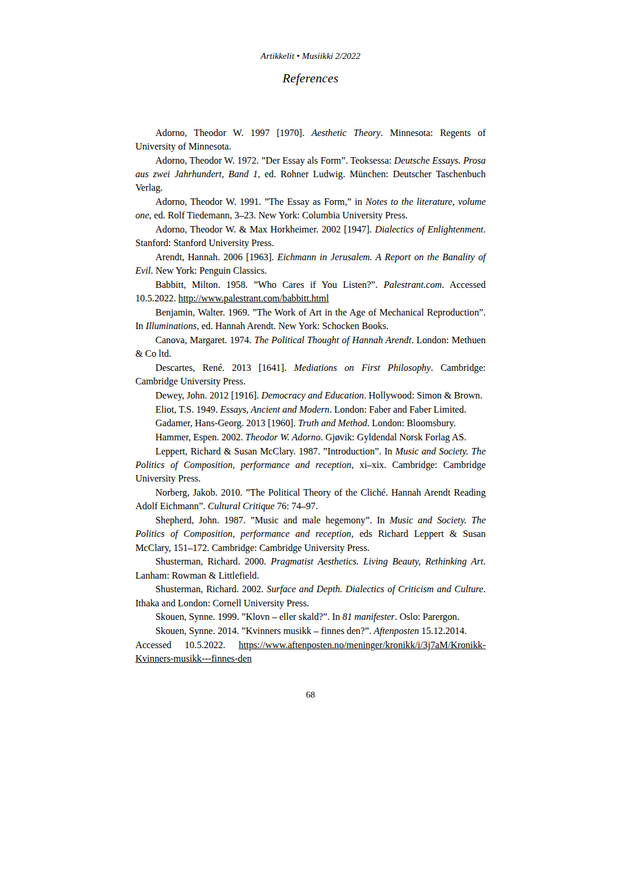Artikkelit • Musiikki 2/2022
References
Adorno, Theodor W. 1997 [1970]. Aesthetic Theory. Minnesota: Regents of University of Minnesota.
Adorno, Theodor W. 1972. ”Der Essay als Form”. Teoksessa: Deutsche Essays. Prosa aus zwei Jahrhundert, Band 1, ed. Rohner Ludwig. München: Deutscher Taschenbuch Verlag.
Adorno, Theodor W. 1991. ”The Essay as Form,” in Notes to the literature, volume one, ed. Rolf Tiedemann, 3–23. New York: Columbia University Press.
Adorno, Theodor W. & Max Horkheimer. 2002 [1947]. Dialectics of Enlightenment. Stanford: Stanford University Press.
Arendt, Hannah. 2006 [1963]. Eichmann in Jerusalem. A Report on the Banality of Evil. New York: Penguin Classics.
Babbitt, Milton. 1958. ”Who Cares if You Listen?”. Palestrant.com. Accessed 10.5.2022. http://www.palestrant.com/babbitt.html
Benjamin, Walter. 1969. ”The Work of Art in the Age of Mechanical Reproduction”. In Illuminations, ed. Hannah Arendt. New York: Schocken Books.
Canova, Margaret. 1974. The Political Thought of Hannah Arendt. London: Methuen & Co ltd.
Descartes, René. 2013 [1641]. Mediations on First Philosophy. Cambridge: Cambridge University Press.
Dewey, John. 2012 [1916]. Democracy and Education. Hollywood: Simon & Brown.
Eliot, T.S. 1949. Essays, Ancient and Modern. London: Faber and Faber Limited.
Gadamer, Hans-Georg. 2013 [1960]. Truth and Method. London: Bloomsbury.
Hammer, Espen. 2002. Theodor W. Adorno. Gjøvik: Gyldendal Norsk Forlag AS.
Leppert, Richard & Susan McClary. 1987. ”Introduction”. In Music and Society. The Politics of Composition, performance and reception, xi–xix. Cambridge: Cambridge University Press.
Norberg, Jakob. 2010. ”The Political Theory of the Cliché. Hannah Arendt Reading Adolf Eichmann”. Cultural Critique 76: 74–97.
Shepherd, John. 1987. ”Music and male hegemony”. In Music and Society. The Politics of Composition, performance and reception, eds Richard Leppert & Susan McClary, 151–172. Cambridge: Cambridge University Press.
Shusterman, Richard. 2000. Pragmatist Aesthetics. Living Beauty, Rethinking Art. Lanham: Rowman & Littlefield.
Shusterman, Richard. 2002. Surface and Depth. Dialectics of Criticism and Culture. Ithaka and London: Cornell University Press.
Skouen, Synne. 1999. ”Klovn – eller skald?”. In 81 manifester. Oslo: Parergon.
Skouen, Synne. 2014. ”Kvinners musikk – finnes den?”. Aftenposten 15.12.2014.
Accessed 10.5.2022. https://www.aftenposten.no/meninger/kronikk/i/3j7aM/Kronikk-Kvinners-musikk---finnes-den
68